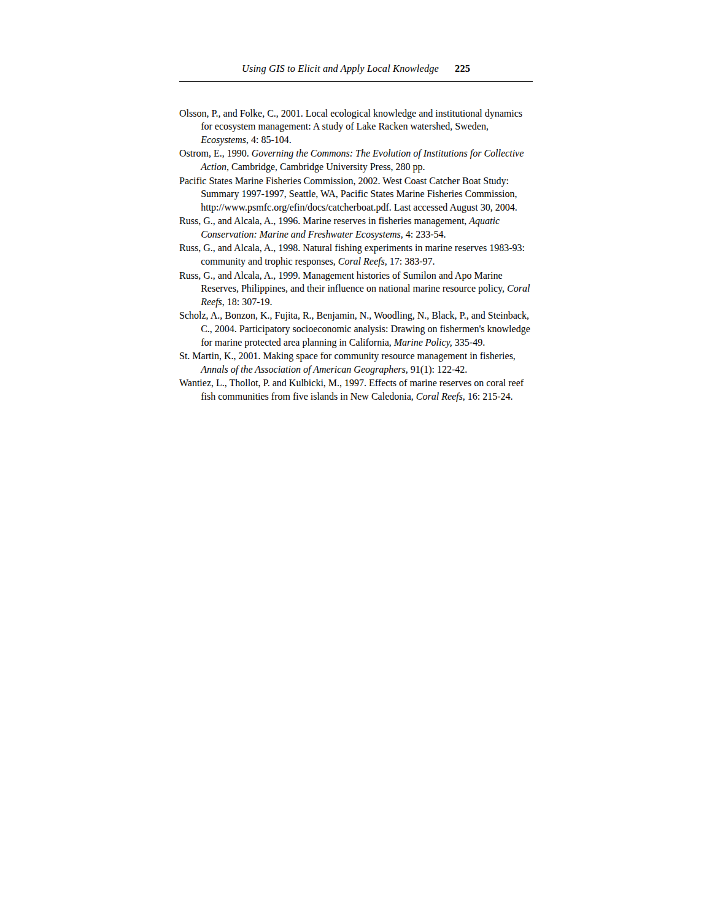Using GIS to Elicit and Apply Local Knowledge225
Olsson, P., and Folke, C., 2001. Local ecological knowledge and institutional dynamics for ecosystem management: A study of Lake Racken watershed, Sweden, Ecosystems, 4: 85-104.
Ostrom, E., 1990. Governing the Commons: The Evolution of Institutions for Collective Action, Cambridge, Cambridge University Press, 280 pp.
Pacific States Marine Fisheries Commission, 2002. West Coast Catcher Boat Study: Summary 1997-1997, Seattle, WA, Pacific States Marine Fisheries Commission, http://www.psmfc.org/efin/docs/catcherboat.pdf. Last accessed August 30, 2004.
Russ, G., and Alcala, A., 1996. Marine reserves in fisheries management, Aquatic Conservation: Marine and Freshwater Ecosystems, 4: 233-54.
Russ, G., and Alcala, A., 1998. Natural fishing experiments in marine reserves 1983-93: community and trophic responses, Coral Reefs, 17: 383-97.
Russ, G., and Alcala, A., 1999. Management histories of Sumilon and Apo Marine Reserves, Philippines, and their influence on national marine resource policy, Coral Reefs, 18: 307-19.
Scholz, A., Bonzon, K., Fujita, R., Benjamin, N., Woodling, N., Black, P., and Steinback, C., 2004. Participatory socioeconomic analysis: Drawing on fishermen's knowledge for marine protected area planning in California, Marine Policy, 335-49.
St. Martin, K., 2001. Making space for community resource management in fisheries, Annals of the Association of American Geographers, 91(1): 122-42.
Wantiez, L., Thollot, P. and Kulbicki, M., 1997. Effects of marine reserves on coral reef fish communities from five islands in New Caledonia, Coral Reefs, 16: 215-24.